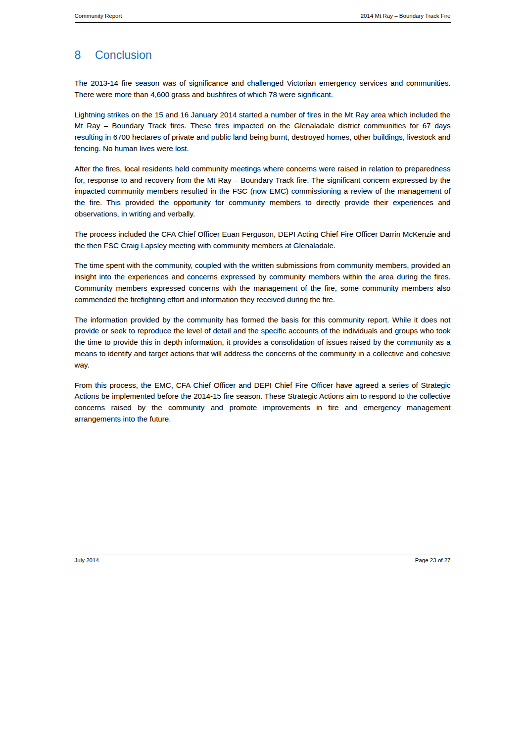Community Report
2014 Mt Ray – Boundary Track Fire
8 Conclusion
The 2013-14 fire season was of significance and challenged Victorian emergency services and communities. There were more than 4,600 grass and bushfires of which 78 were significant.
Lightning strikes on the 15 and 16 January 2014 started a number of fires in the Mt Ray area which included the Mt Ray – Boundary Track fires. These fires impacted on the Glenaladale district communities for 67 days resulting in 6700 hectares of private and public land being burnt, destroyed homes, other buildings, livestock and fencing. No human lives were lost.
After the fires, local residents held community meetings where concerns were raised in relation to preparedness for, response to and recovery from the Mt Ray – Boundary Track fire. The significant concern expressed by the impacted community members resulted in the FSC (now EMC) commissioning a review of the management of the fire. This provided the opportunity for community members to directly provide their experiences and observations, in writing and verbally.
The process included the CFA Chief Officer Euan Ferguson, DEPI Acting Chief Fire Officer Darrin McKenzie and the then FSC Craig Lapsley meeting with community members at Glenaladale.
The time spent with the community, coupled with the written submissions from community members, provided an insight into the experiences and concerns expressed by community members within the area during the fires. Community members expressed concerns with the management of the fire, some community members also commended the firefighting effort and information they received during the fire.
The information provided by the community has formed the basis for this community report. While it does not provide or seek to reproduce the level of detail and the specific accounts of the individuals and groups who took the time to provide this in depth information, it provides a consolidation of issues raised by the community as a means to identify and target actions that will address the concerns of the community in a collective and cohesive way.
From this process, the EMC, CFA Chief Officer and DEPI Chief Fire Officer have agreed a series of Strategic Actions be implemented before the 2014-15 fire season. These Strategic Actions aim to respond to the collective concerns raised by the community and promote improvements in fire and emergency management arrangements into the future.
July 2014
Page 23 of 27